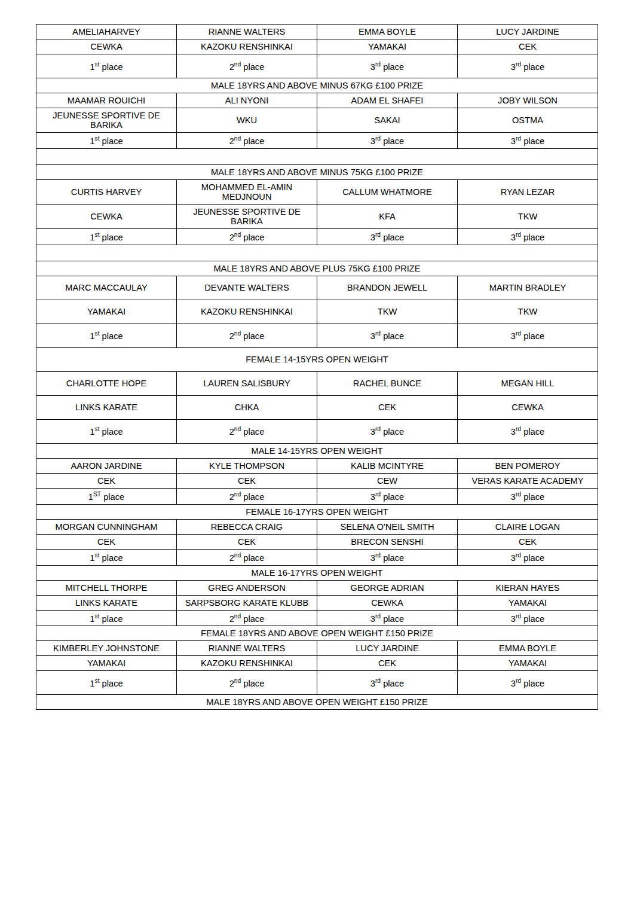| AMELIAHARVEY | RIANNE WALTERS | EMMA BOYLE | LUCY JARDINE |
| CEWKA | KAZOKU RENSHINKAI | YAMAKAI | CEK |
| 1 st place | 2 nd place | 3 rd place | 3 rd place |
| MALE 18YRS AND ABOVE MINUS 67KG £100 PRIZE |
| MAAMAR ROUICHI | ALI NYONI | ADAM EL SHAFEI | JOBY WILSON |
| JEUNESSE SPORTIVE DE BARIKA | WKU | SAKAI | OSTMA |
| 1 st place | 2 nd place | 3 rd place | 3 rd place |
| MALE 18YRS AND ABOVE MINUS 75KG £100 PRIZE |
| CURTIS HARVEY | MOHAMMED EL-AMIN MEDJNOUN | CALLUM WHATMORE | RYAN LEZAR |
| CEWKA | JEUNESSE SPORTIVE DE BARIKA | KFA | TKW |
| 1 st place | 2 nd place | 3 rd place | 3 rd place |
| MALE 18YRS AND ABOVE PLUS 75KG £100 PRIZE |
| MARC MACCAULAY | DEVANTE WALTERS | BRANDON JEWELL | MARTIN BRADLEY |
| YAMAKAI | KAZOKU RENSHINKAI | TKW | TKW |
| 1 st place | 2 nd place | 3 rd place | 3 rd place |
| FEMALE 14-15YRS OPEN WEIGHT |
| CHARLOTTE HOPE | LAUREN SALISBURY | RACHEL BUNCE | MEGAN HILL |
| LINKS KARATE | CHKA | CEK | CEWKA |
| 1 st place | 2 nd place | 3 rd place | 3 rd place |
| MALE 14-15YRS OPEN WEIGHT |
| AARON JARDINE | KYLE THOMPSON | KALIB MCINTYRE | BEN POMEROY |
| CEK | CEK | CEW | VERAS KARATE ACADEMY |
| 1 ST place | 2 nd place | 3 rd place | 3 rd place |
| FEMALE 16-17YRS OPEN WEIGHT |
| MORGAN CUNNINGHAM | REBECCA CRAIG | SELENA O'NEIL SMITH | CLAIRE LOGAN |
| CEK | CEK | BRECON SENSHI | CEK |
| 1 st place | 2 nd place | 3 rd place | 3 rd place |
| MALE 16-17YRS OPEN WEIGHT |
| MITCHELL THORPE | GREG ANDERSON | GEORGE ADRIAN | KIERAN HAYES |
| LINKS KARATE | SARPSBORG KARATE KLUBB | CEWKA | YAMAKAI |
| 1 st place | 2 nd place | 3 rd place | 3 rd place |
| FEMALE 18YRS AND ABOVE OPEN WEIGHT £150 PRIZE |
| KIMBERLEY JOHNSTONE | RIANNE WALTERS | LUCY JARDINE | EMMA BOYLE |
| YAMAKAI | KAZOKU RENSHINKAI | CEK | YAMAKAI |
| 1 st place | 2 nd place | 3 rd place | 3 rd place |
| MALE 18YRS AND ABOVE OPEN WEIGHT £150 PRIZE |